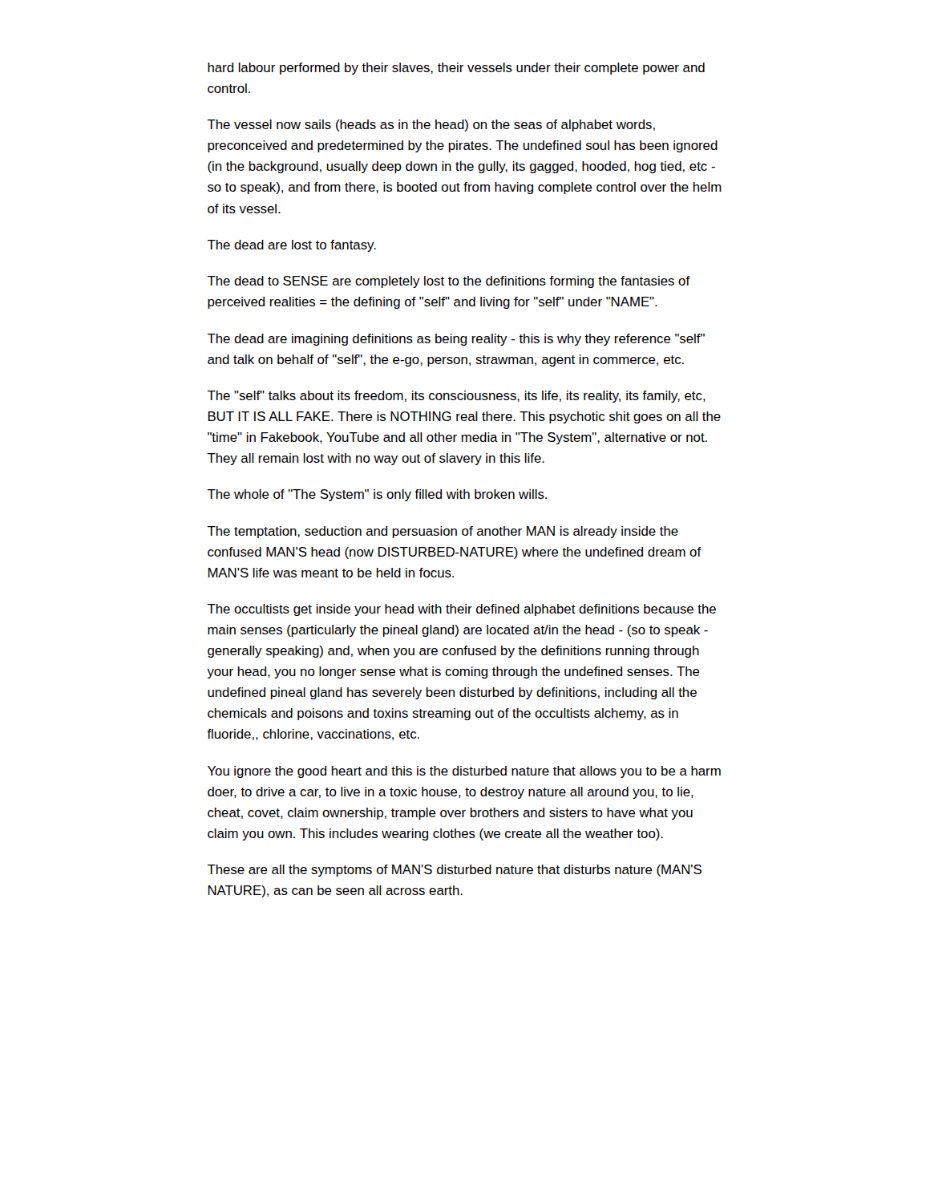hard labour performed by their slaves, their vessels under their complete power and control.
The vessel now sails (heads as in the head) on the seas of alphabet words, preconceived and predetermined by the pirates. The undefined soul has been ignored (in the background, usually deep down in the gully, its gagged, hooded, hog tied, etc - so to speak), and from there, is booted out from having complete control over the helm of its vessel.
The dead are lost to fantasy.
The dead to SENSE are completely lost to the definitions forming the fantasies of perceived realities = the defining of "self" and living for "self" under "NAME".
The dead are imagining definitions as being reality - this is why they reference "self" and talk on behalf of "self", the e-go, person, strawman, agent in commerce, etc.
The "self" talks about its freedom, its consciousness, its life, its reality, its family, etc, BUT IT IS ALL FAKE. There is NOTHING real there. This psychotic shit goes on all the "time" in Fakebook, YouTube and all other media in "The System", alternative or not. They all remain lost with no way out of slavery in this life.
The whole of "The System" is only filled with broken wills.
The temptation, seduction and persuasion of another MAN is already inside the confused MAN'S head (now DISTURBED-NATURE) where the undefined dream of MAN'S life was meant to be held in focus.
The occultists get inside your head with their defined alphabet definitions because the main senses (particularly the pineal gland) are located at/in the head - (so to speak - generally speaking) and, when you are confused by the definitions running through your head, you no longer sense what is coming through the undefined senses. The undefined pineal gland has severely been disturbed by definitions, including all the chemicals and poisons and toxins streaming out of the occultists alchemy, as in fluoride,, chlorine, vaccinations, etc.
You ignore the good heart and this is the disturbed nature that allows you to be a harm doer, to drive a car, to live in a toxic house, to destroy nature all around you, to lie, cheat, covet, claim ownership, trample over brothers and sisters to have what you claim you own. This includes wearing clothes (we create all the weather too).
These are all the symptoms of MAN'S disturbed nature that disturbs nature (MAN'S NATURE), as can be seen all across earth.